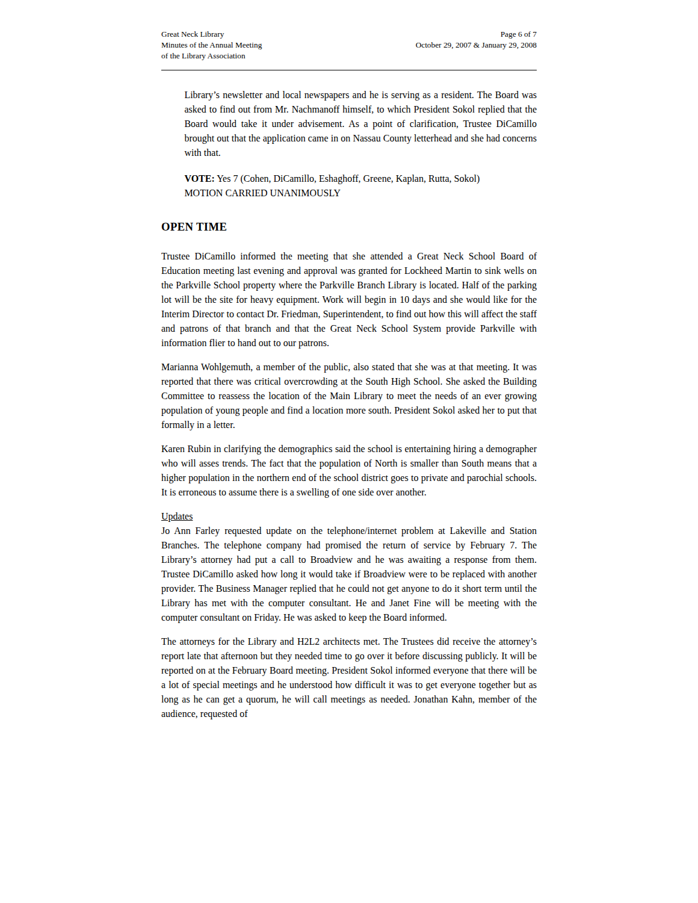| Great Neck Library Minutes of the Annual Meeting of the Library Association | Page 6 of 7 October 29, 2007 & January 29, 2008 |
Library’s newsletter and local newspapers and he is serving as a resident. The Board was asked to find out from Mr. Nachmanoff himself, to which President Sokol replied that the Board would take it under advisement. As a point of clarification, Trustee DiCamillo brought out that the application came in on Nassau County letterhead and she had concerns with that.
VOTE: Yes 7 (Cohen, DiCamillo, Eshaghoff, Greene, Kaplan, Rutta, Sokol)
MOTION CARRIED UNANIMOUSLY
OPEN TIME
Trustee DiCamillo informed the meeting that she attended a Great Neck School Board of Education meeting last evening and approval was granted for Lockheed Martin to sink wells on the Parkville School property where the Parkville Branch Library is located. Half of the parking lot will be the site for heavy equipment. Work will begin in 10 days and she would like for the Interim Director to contact Dr. Friedman, Superintendent, to find out how this will affect the staff and patrons of that branch and that the Great Neck School System provide Parkville with information flier to hand out to our patrons.
Marianna Wohlgemuth, a member of the public, also stated that she was at that meeting. It was reported that there was critical overcrowding at the South High School. She asked the Building Committee to reassess the location of the Main Library to meet the needs of an ever growing population of young people and find a location more south. President Sokol asked her to put that formally in a letter.
Karen Rubin in clarifying the demographics said the school is entertaining hiring a demographer who will asses trends. The fact that the population of North is smaller than South means that a higher population in the northern end of the school district goes to private and parochial schools. It is erroneous to assume there is a swelling of one side over another.
Updates
Jo Ann Farley requested update on the telephone/internet problem at Lakeville and Station Branches. The telephone company had promised the return of service by February 7. The Library’s attorney had put a call to Broadview and he was awaiting a response from them. Trustee DiCamillo asked how long it would take if Broadview were to be replaced with another provider. The Business Manager replied that he could not get anyone to do it short term until the Library has met with the computer consultant. He and Janet Fine will be meeting with the computer consultant on Friday. He was asked to keep the Board informed.
The attorneys for the Library and H2L2 architects met. The Trustees did receive the attorney’s report late that afternoon but they needed time to go over it before discussing publicly. It will be reported on at the February Board meeting. President Sokol informed everyone that there will be a lot of special meetings and he understood how difficult it was to get everyone together but as long as he can get a quorum, he will call meetings as needed. Jonathan Kahn, member of the audience, requested of